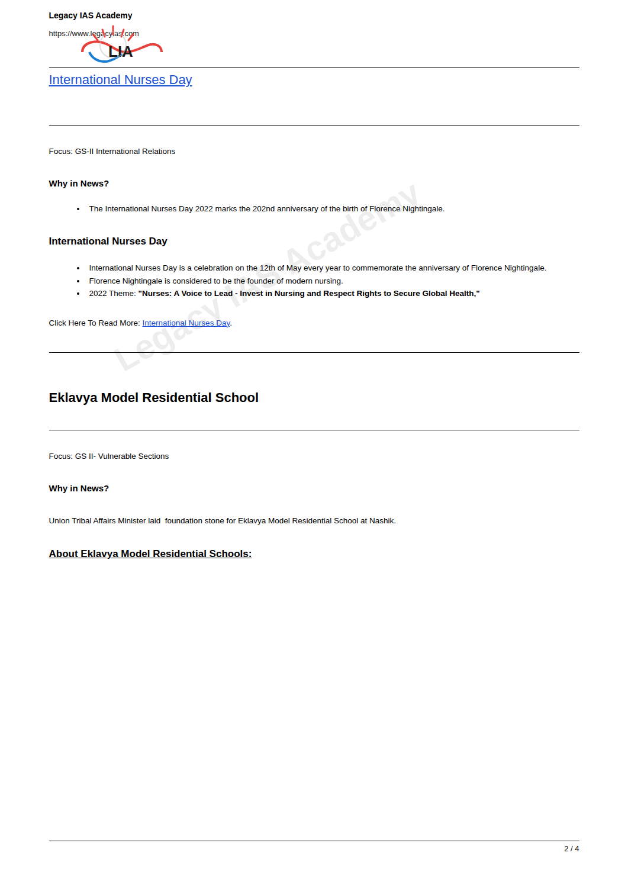Legacy IAS Academy
https://www.legacyias.com
LIA
International Nurses Day
Focus: GS-II International Relations
Why in News?
The International Nurses Day 2022 marks the 202nd anniversary of the birth of Florence Nightingale.
International Nurses Day
International Nurses Day is a celebration on the 12th of May every year to commemorate the anniversary of Florence Nightingale.
Florence Nightingale is considered to be the founder of modern nursing.
2022 Theme: "Nurses: A Voice to Lead - Invest in Nursing and Respect Rights to Secure Global Health,"
Click Here To Read More: International Nurses Day.
Eklavya Model Residential School
Focus: GS II- Vulnerable Sections
Why in News?
Union Tribal Affairs Minister laid foundation stone for Eklavya Model Residential School at Nashik.
About Eklavya Model Residential Schools:
Legacy IAS Academy
2 / 4